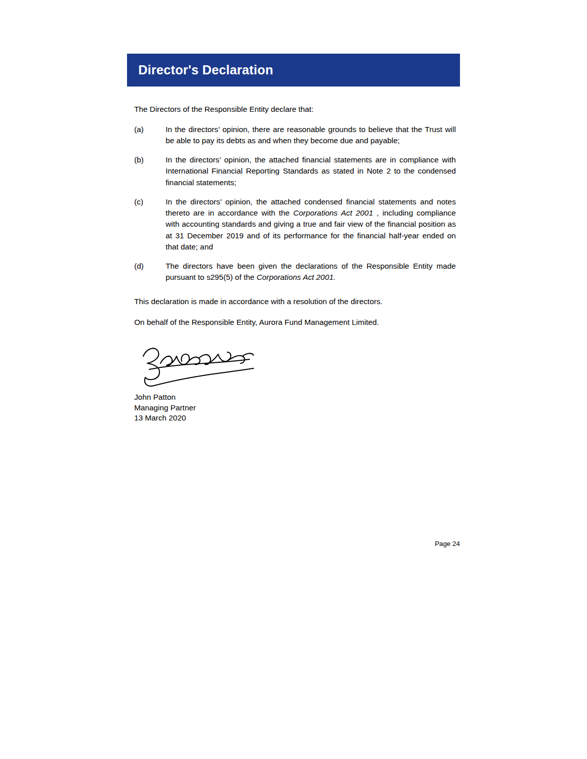Director's Declaration
The Directors of the Responsible Entity declare that:
| (a) | In the directors’ opinion, there are reasonable grounds to believe that the Trust will be able to pay its debts as and when they become due and payable; |
| (b) | In the directors’ opinion, the attached financial statements are in compliance with International Financial Reporting Standards as stated in Note 2 to the condensed financial statements; |
| (c) | In the directors’ opinion, the attached condensed financial statements and notes thereto are in accordance with the Corporations Act 2001 , including compliance with accounting standards and giving a true and fair view of the financial position as at 31 December 2019 and of its performance for the financial half-year ended on that date; and |
| (d) | The directors have been given the declarations of the Responsible Entity made pursuant to s295(5) of the Corporations Act 2001. |
This declaration is made in accordance with a resolution of the directors.
On behalf of the Responsible Entity, Aurora Fund Management Limited.
John Patton
Managing Partner
13 March 2020
Page 24